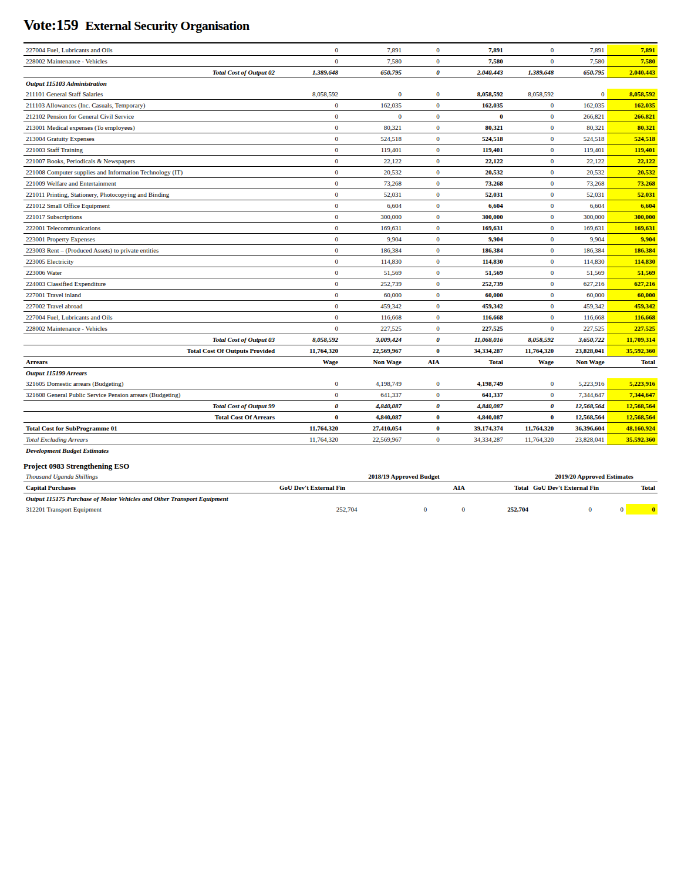Vote:159 External Security Organisation
| 227004 Fuel, Lubricants and Oils | 0 | 7,891 | 0 | 7,891 | 0 | 7,891 | 7,891 |
| 228002 Maintenance - Vehicles | 0 | 7,580 | 0 | 7,580 | 0 | 7,580 | 7,580 |
| Total Cost of Output 02 | 1,389,648 | 650,795 | 0 | 2,040,443 | 1,389,648 | 650,795 | 2,040,443 |
| Output 115103 Administration |
| 211101 General Staff Salaries | 8,058,592 | 0 | 0 | 8,058,592 | 8,058,592 | 0 | 8,058,592 |
| 211103 Allowances (Inc. Casuals, Temporary) | 0 | 162,035 | 0 | 162,035 | 0 | 162,035 | 162,035 |
| 212102 Pension for General Civil Service | 0 | 0 | 0 | 0 | 0 | 266,821 | 266,821 |
| 213001 Medical expenses (To employees) | 0 | 80,321 | 0 | 80,321 | 0 | 80,321 | 80,321 |
| 213004 Gratuity Expenses | 0 | 524,518 | 0 | 524,518 | 0 | 524,518 | 524,518 |
| 221003 Staff Training | 0 | 119,401 | 0 | 119,401 | 0 | 119,401 | 119,401 |
| 221007 Books, Periodicals & Newspapers | 0 | 22,122 | 0 | 22,122 | 0 | 22,122 | 22,122 |
| 221008 Computer supplies and Information Technology (IT) | 0 | 20,532 | 0 | 20,532 | 0 | 20,532 | 20,532 |
| 221009 Welfare and Entertainment | 0 | 73,268 | 0 | 73,268 | 0 | 73,268 | 73,268 |
| 221011 Printing, Stationery, Photocopying and Binding | 0 | 52,031 | 0 | 52,031 | 0 | 52,031 | 52,031 |
| 221012 Small Office Equipment | 0 | 6,604 | 0 | 6,604 | 0 | 6,604 | 6,604 |
| 221017 Subscriptions | 0 | 300,000 | 0 | 300,000 | 0 | 300,000 | 300,000 |
| 222001 Telecommunications | 0 | 169,631 | 0 | 169,631 | 0 | 169,631 | 169,631 |
| 223001 Property Expenses | 0 | 9,904 | 0 | 9,904 | 0 | 9,904 | 9,904 |
| 223003 Rent – (Produced Assets) to private entities | 0 | 186,384 | 0 | 186,384 | 0 | 186,384 | 186,384 |
| 223005 Electricity | 0 | 114,830 | 0 | 114,830 | 0 | 114,830 | 114,830 |
| 223006 Water | 0 | 51,569 | 0 | 51,569 | 0 | 51,569 | 51,569 |
| 224003 Classified Expenditure | 0 | 252,739 | 0 | 252,739 | 0 | 627,216 | 627,216 |
| 227001 Travel inland | 0 | 60,000 | 0 | 60,000 | 0 | 60,000 | 60,000 |
| 227002 Travel abroad | 0 | 459,342 | 0 | 459,342 | 0 | 459,342 | 459,342 |
| 227004 Fuel, Lubricants and Oils | 0 | 116,668 | 0 | 116,668 | 0 | 116,668 | 116,668 |
| 228002 Maintenance - Vehicles | 0 | 227,525 | 0 | 227,525 | 0 | 227,525 | 227,525 |
| Total Cost of Output 03 | 8,058,592 | 3,009,424 | 0 | 11,068,016 | 8,058,592 | 3,650,722 | 11,709,314 |
| Total Cost Of Outputs Provided | 11,764,320 | 22,569,967 | 0 | 34,334,287 | 11,764,320 | 23,828,041 | 35,592,360 |
| Arrears | Wage | Non Wage | AIA | Total | Wage | Non Wage | Total |
| Output 115199 Arrears |
| 321605 Domestic arrears (Budgeting) | 0 | 4,198,749 | 0 | 4,198,749 | 0 | 5,223,916 | 5,223,916 |
| 321608 General Public Service Pension arrears (Budgeting) | 0 | 641,337 | 0 | 641,337 | 0 | 7,344,647 | 7,344,647 |
| Total Cost of Output 99 | 0 | 4,840,087 | 0 | 4,840,087 | 0 | 12,568,564 | 12,568,564 |
| Total Cost Of Arrears | 0 | 4,840,087 | 0 | 4,840,087 | 0 | 12,568,564 | 12,568,564 |
| Total Cost for SubProgramme 01 | 11,764,320 | 27,410,054 | 0 | 39,174,374 | 11,764,320 | 36,396,604 | 48,160,924 |
| Total Excluding Arrears | 11,764,320 | 22,569,967 | 0 | 34,334,287 | 11,764,320 | 23,828,041 | 35,592,360 |
| Development Budget Estimates |
Project 0983 Strengthening ESO
| Thousand Uganda Shillings | 2018/19 Approved Budget | 2019/20 Approved Estimates |
| Capital Purchases | GoU Dev't External Fin | AIA | Total | GoU Dev't External Fin | Total |
| Output 115175 Purchase of Motor Vehicles and Other Transport Equipment |
| 312201 Transport Equipment | 252,704 | 0 | 0 | 252,704 | 0 | 0 | 0 |